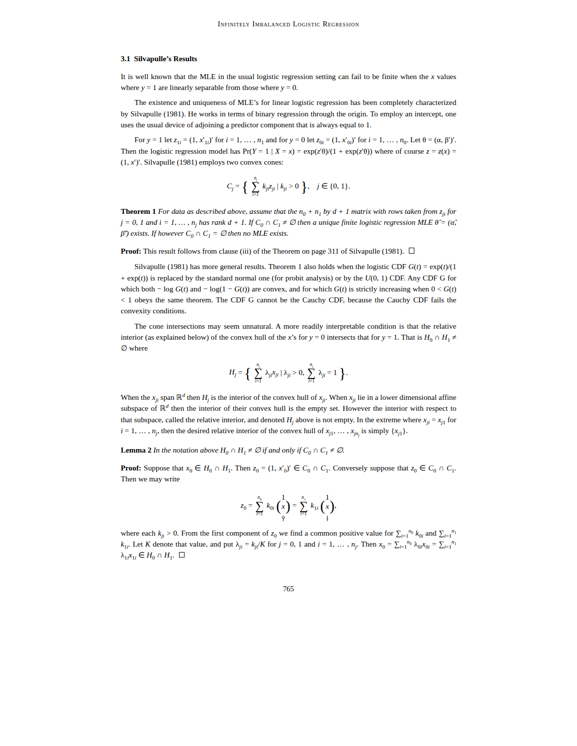Infinitely Imbalanced Logistic Regression
3.1 Silvapulle’s Results
It is well known that the MLE in the usual logistic regression setting can fail to be finite when the x values where y = 1 are linearly separable from those where y = 0.
The existence and uniqueness of MLE’s for linear logistic regression has been completely characterized by Silvapulle (1981). He works in terms of binary regression through the origin. To employ an intercept, one uses the usual device of adjoining a predictor component that is always equal to 1.
For y = 1 let z1i = (1, x′1i)′ for i = 1, … , n1 and for y = 0 let z0i = (1, x′0i)′ for i = 1, … , n0. Let θ = (α, β′)′. Then the logistic regression model has Pr(Y = 1 | X = x) = exp(z′θ)/(1 + exp(z′θ)) where of course z = z(x) = (1, x′)′. Silvapulle (1981) employs two convex cones:
Cj = { nj∑i=1 kji zji | kji > 0 }, j ∈ {0, 1}.
Theorem 1 For data as described above, assume that the n0 + n1 by d + 1 matrix with rows taken from zji for j = 0, 1 and i = 1, … , nj has rank d + 1. If C0 ∩ C1 ≠ ∅ then a unique finite logistic regression MLE θ̂ = (α̂, β̂′) exists. If however C0 ∩ C1 = ∅ then no MLE exists.
Proof: This result follows from clause (iii) of the Theorem on page 311 of Silvapulle (1981).
Silvapulle (1981) has more general results. Theorem 1 also holds when the logistic CDF G(t) = exp(t)/(1 + exp(t)) is replaced by the standard normal one (for probit analysis) or by the U(0, 1) CDF. Any CDF G for which both − log G(t) and − log(1 − G(t)) are convex, and for which G(t) is strictly increasing when 0 < G(t) < 1 obeys the same theorem. The CDF G cannot be the Cauchy CDF, because the Cauchy CDF fails the convexity conditions.
The cone intersections may seem unnatural. A more readily interpretable condition is that the relative interior (as explained below) of the convex hull of the x’s for y = 0 intersects that for y = 1. That is H0 ∩ H1 ≠ ∅ where
Hj = { nj∑i=1 λjixji | λji > 0, nj∑i=1 λji = 1 }.
When the xji span ℝd then Hj is the interior of the convex hull of xji. When xji lie in a lower dimensional affine subspace of ℝd then the interior of their convex hull is the empty set. However the interior with respect to that subspace, called the relative interior, and denoted Hj above is not empty. In the extreme where xji = xj1 for i = 1, … , nj, then the desired relative interior of the convex hull of xj1, … , xjnj is simply {xj1}.
Lemma 2 In the notation above H0 ∩ H1 ≠ ∅ if and only if C0 ∩ C1 ≠ ∅.
Proof: Suppose that x0 ∈ H0 ∩ H1. Then z0 = (1, x′0)′ ∈ C0 ∩ C1. Conversely suppose that z0 ∈ C0 ∩ C1. Then we may write
z0 = n0∑i=1 k0i (1 x0i) = n1∑i=1 k1i (1 x1i),
where each kji > 0. From the first component of z0 we find a common positive value for ∑i=1n0 k0i and ∑i=1n1 k1i. Let K denote that value, and put λji = kji/K for j = 0, 1 and i = 1, … , nj. Then x0 = ∑i=1n0 λ0ix0i = ∑i=1n1 λ1ix1i ∈ H0 ∩ H1.
765